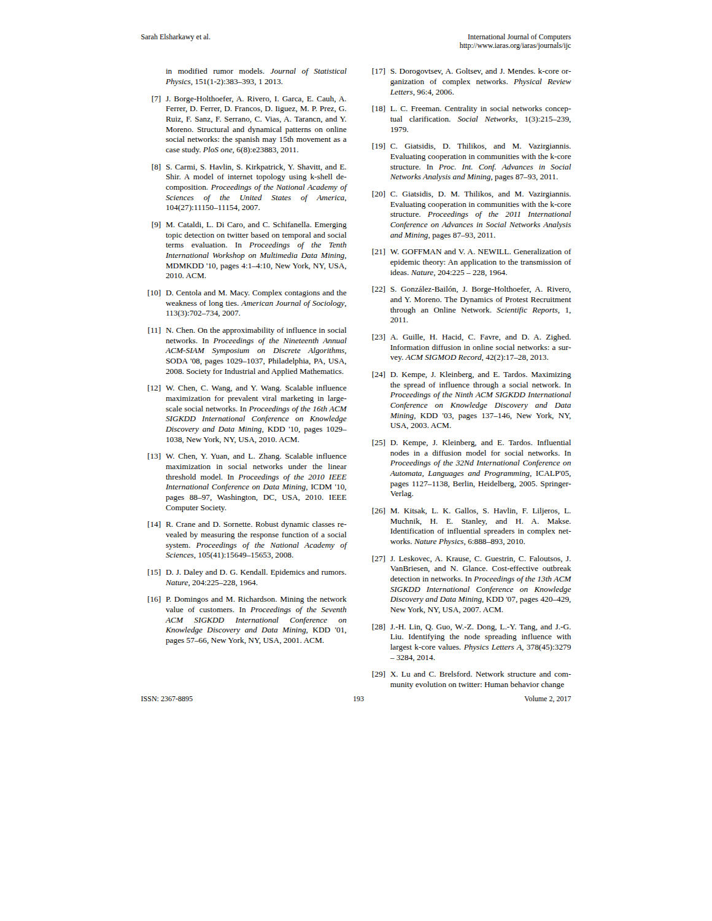Sarah Elsharkawy et al.
International Journal of Computers
http://www.iaras.org/iaras/journals/ijc
in modified rumor models. Journal of Statistical Physics, 151(1-2):383–393, 1 2013.
[7] J. Borge-Holthoefer, A. Rivero, I. Garca, E. Cauh, A. Ferrer, D. Ferrer, D. Francos, D. Iiguez, M. P. Prez, G. Ruiz, F. Sanz, F. Serrano, C. Vias, A. Tarancn, and Y. Moreno. Structural and dynamical patterns on online social networks: the spanish may 15th movement as a case study. PloS one, 6(8):e23883, 2011.
[8] S. Carmi, S. Havlin, S. Kirkpatrick, Y. Shavitt, and E. Shir. A model of internet topology using k-shell decomposition. Proceedings of the National Academy of Sciences of the United States of America, 104(27):11150–11154, 2007.
[9] M. Cataldi, L. Di Caro, and C. Schifanella. Emerging topic detection on twitter based on temporal and social terms evaluation. In Proceedings of the Tenth International Workshop on Multimedia Data Mining, MDMKDD '10, pages 4:1–4:10, New York, NY, USA, 2010. ACM.
[10] D. Centola and M. Macy. Complex contagions and the weakness of long ties. American Journal of Sociology, 113(3):702–734, 2007.
[11] N. Chen. On the approximability of influence in social networks. In Proceedings of the Nineteenth Annual ACM-SIAM Symposium on Discrete Algorithms, SODA '08, pages 1029–1037, Philadelphia, PA, USA, 2008. Society for Industrial and Applied Mathematics.
[12] W. Chen, C. Wang, and Y. Wang. Scalable influence maximization for prevalent viral marketing in large-scale social networks. In Proceedings of the 16th ACM SIGKDD International Conference on Knowledge Discovery and Data Mining, KDD '10, pages 1029–1038, New York, NY, USA, 2010. ACM.
[13] W. Chen, Y. Yuan, and L. Zhang. Scalable influence maximization in social networks under the linear threshold model. In Proceedings of the 2010 IEEE International Conference on Data Mining, ICDM '10, pages 88–97, Washington, DC, USA, 2010. IEEE Computer Society.
[14] R. Crane and D. Sornette. Robust dynamic classes revealed by measuring the response function of a social system. Proceedings of the National Academy of Sciences, 105(41):15649–15653, 2008.
[15] D. J. Daley and D. G. Kendall. Epidemics and rumors. Nature, 204:225–228, 1964.
[16] P. Domingos and M. Richardson. Mining the network value of customers. In Proceedings of the Seventh ACM SIGKDD International Conference on Knowledge Discovery and Data Mining, KDD '01, pages 57–66, New York, NY, USA, 2001. ACM.
[17] S. Dorogovtsev, A. Goltsev, and J. Mendes. k-core organization of complex networks. Physical Review Letters, 96:4, 2006.
[18] L. C. Freeman. Centrality in social networks conceptual clarification. Social Networks, 1(3):215–239, 1979.
[19] C. Giatsidis, D. Thilikos, and M. Vazirgiannis. Evaluating cooperation in communities with the k-core structure. In Proc. Int. Conf. Advances in Social Networks Analysis and Mining, pages 87–93, 2011.
[20] C. Giatsidis, D. M. Thilikos, and M. Vazirgiannis. Evaluating cooperation in communities with the k-core structure. Proceedings of the 2011 International Conference on Advances in Social Networks Analysis and Mining, pages 87–93, 2011.
[21] W. GOFFMAN and V. A. NEWILL. Generalization of epidemic theory: An application to the transmission of ideas. Nature, 204:225 – 228, 1964.
[22] S. González-Bailón, J. Borge-Holthoefer, A. Rivero, and Y. Moreno. The Dynamics of Protest Recruitment through an Online Network. Scientific Reports, 1, 2011.
[23] A. Guille, H. Hacid, C. Favre, and D. A. Zighed. Information diffusion in online social networks: a survey. ACM SIGMOD Record, 42(2):17–28, 2013.
[24] D. Kempe, J. Kleinberg, and E. Tardos. Maximizing the spread of influence through a social network. In Proceedings of the Ninth ACM SIGKDD International Conference on Knowledge Discovery and Data Mining, KDD '03, pages 137–146, New York, NY, USA, 2003. ACM.
[25] D. Kempe, J. Kleinberg, and E. Tardos. Influential nodes in a diffusion model for social networks. In Proceedings of the 32Nd International Conference on Automata, Languages and Programming, ICALP'05, pages 1127–1138, Berlin, Heidelberg, 2005. Springer-Verlag.
[26] M. Kitsak, L. K. Gallos, S. Havlin, F. Liljeros, L. Muchnik, H. E. Stanley, and H. A. Makse. Identification of influential spreaders in complex networks. Nature Physics, 6:888–893, 2010.
[27] J. Leskovec, A. Krause, C. Guestrin, C. Faloutsos, J. VanBriesen, and N. Glance. Cost-effective outbreak detection in networks. In Proceedings of the 13th ACM SIGKDD International Conference on Knowledge Discovery and Data Mining, KDD '07, pages 420–429, New York, NY, USA, 2007. ACM.
[28] J.-H. Lin, Q. Guo, W.-Z. Dong, L.-Y. Tang, and J.-G. Liu. Identifying the node spreading influence with largest k-core values. Physics Letters A, 378(45):3279 – 3284, 2014.
[29] X. Lu and C. Brelsford. Network structure and community evolution on twitter: Human behavior change
ISSN: 2367-8895
193
Volume 2, 2017